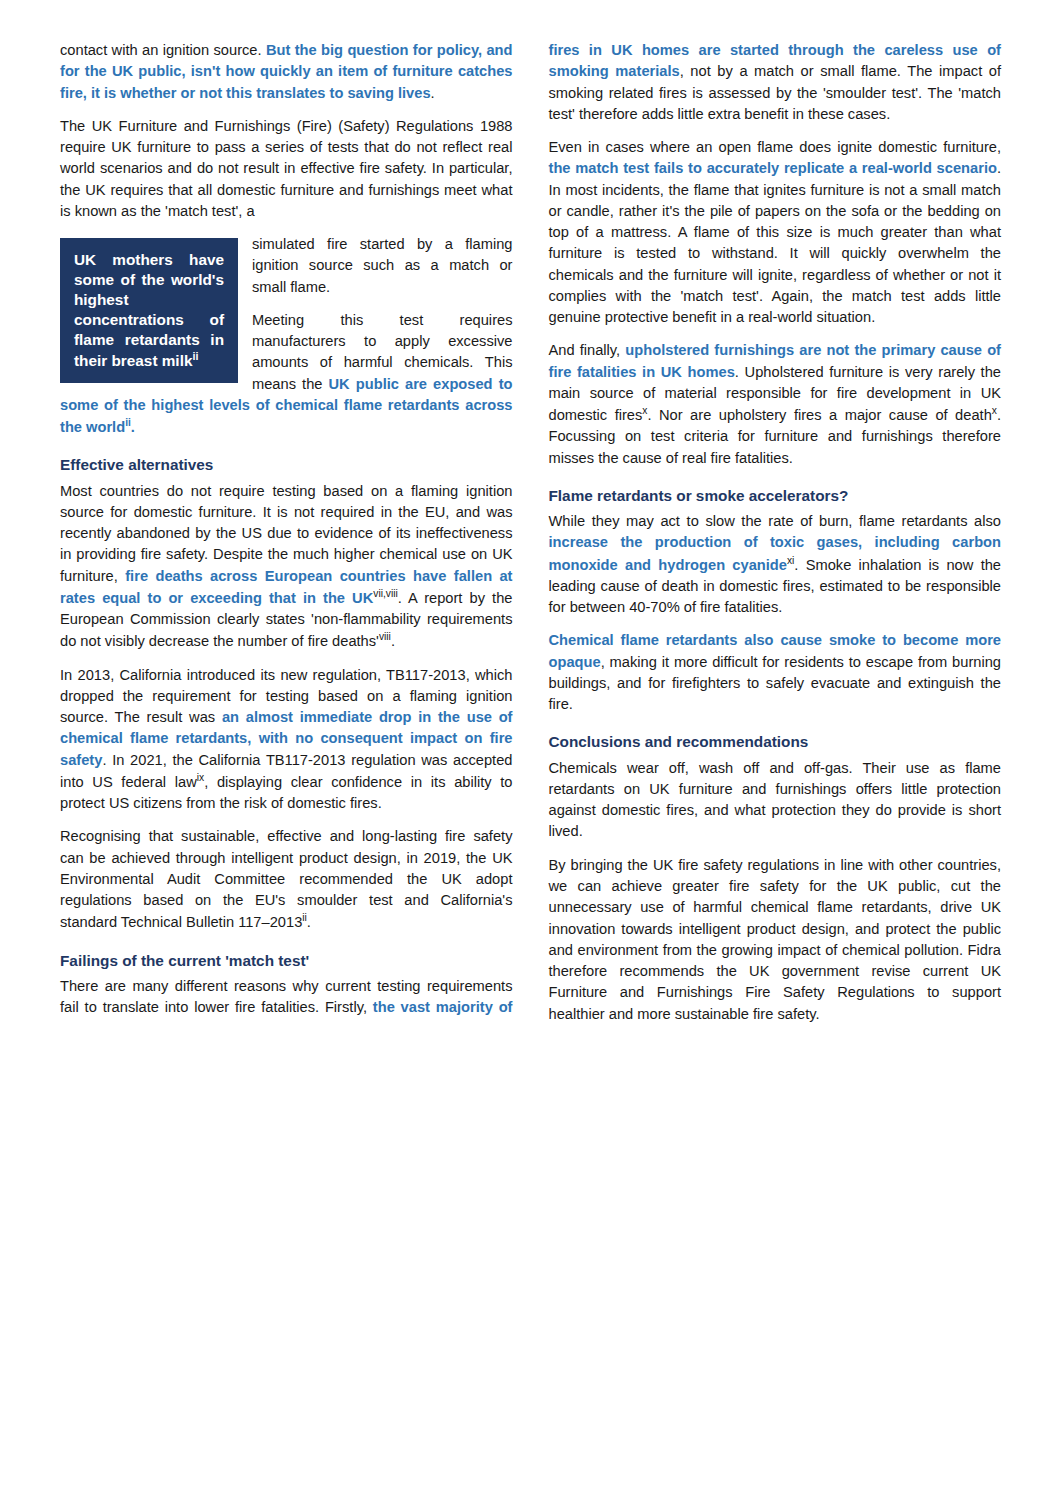contact with an ignition source. But the big question for policy, and for the UK public, isn't how quickly an item of furniture catches fire, it is whether or not this translates to saving lives.
The UK Furniture and Furnishings (Fire) (Safety) Regulations 1988 require UK furniture to pass a series of tests that do not reflect real world scenarios and do not result in effective fire safety. In particular, the UK requires that all domestic furniture and furnishings meet what is known as the 'match test', a
UK mothers have some of the world's highest concentrations of flame retardants in their breast milkii
simulated fire started by a flaming ignition source such as a match or small flame.
Meeting this test requires manufacturers to apply excessive amounts of harmful chemicals. This means the UK public are exposed to some of the highest levels of chemical flame retardants across the worldii.
Effective alternatives
Most countries do not require testing based on a flaming ignition source for domestic furniture. It is not required in the EU, and was recently abandoned by the US due to evidence of its ineffectiveness in providing fire safety. Despite the much higher chemical use on UK furniture, fire deaths across European countries have fallen at rates equal to or exceeding that in the UKvii,viii. A report by the European Commission clearly states 'non-flammability requirements do not visibly decrease the number of fire deaths'viii.
In 2013, California introduced its new regulation, TB117-2013, which dropped the requirement for testing based on a flaming ignition source. The result was an almost immediate drop in the use of chemical flame retardants, with no consequent impact on fire safety. In 2021, the California TB117-2013 regulation was accepted into US federal lawix, displaying clear confidence in its ability to protect US citizens from the risk of domestic fires.
Recognising that sustainable, effective and long-lasting fire safety can be achieved through intelligent product design, in 2019, the UK Environmental Audit Committee recommended the UK adopt regulations based on the EU's smoulder test and California's standard Technical Bulletin 117–2013ii.
Failings of the current 'match test'
There are many different reasons why current testing requirements fail to translate into lower fire fatalities. Firstly, the vast majority of fires in UK homes are started through the careless use of smoking materials, not by a match or small flame. The impact of smoking related fires is assessed by the 'smoulder test'. The 'match test' therefore adds little extra benefit in these cases.
Even in cases where an open flame does ignite domestic furniture, the match test fails to accurately replicate a real-world scenario. In most incidents, the flame that ignites furniture is not a small match or candle, rather it's the pile of papers on the sofa or the bedding on top of a mattress. A flame of this size is much greater than what furniture is tested to withstand. It will quickly overwhelm the chemicals and the furniture will ignite, regardless of whether or not it complies with the 'match test'. Again, the match test adds little genuine protective benefit in a real-world situation.
And finally, upholstered furnishings are not the primary cause of fire fatalities in UK homes. Upholstered furniture is very rarely the main source of material responsible for fire development in UK domestic firesx. Nor are upholstery fires a major cause of deathx. Focussing on test criteria for furniture and furnishings therefore misses the cause of real fire fatalities.
Flame retardants or smoke accelerators?
While they may act to slow the rate of burn, flame retardants also increase the production of toxic gases, including carbon monoxide and hydrogen cyanidexi. Smoke inhalation is now the leading cause of death in domestic fires, estimated to be responsible for between 40-70% of fire fatalities.
Chemical flame retardants also cause smoke to become more opaque, making it more difficult for residents to escape from burning buildings, and for firefighters to safely evacuate and extinguish the fire.
Conclusions and recommendations
Chemicals wear off, wash off and off-gas. Their use as flame retardants on UK furniture and furnishings offers little protection against domestic fires, and what protection they do provide is short lived.
By bringing the UK fire safety regulations in line with other countries, we can achieve greater fire safety for the UK public, cut the unnecessary use of harmful chemical flame retardants, drive UK innovation towards intelligent product design, and protect the public and environment from the growing impact of chemical pollution. Fidra therefore recommends the UK government revise current UK Furniture and Furnishings Fire Safety Regulations to support healthier and more sustainable fire safety.